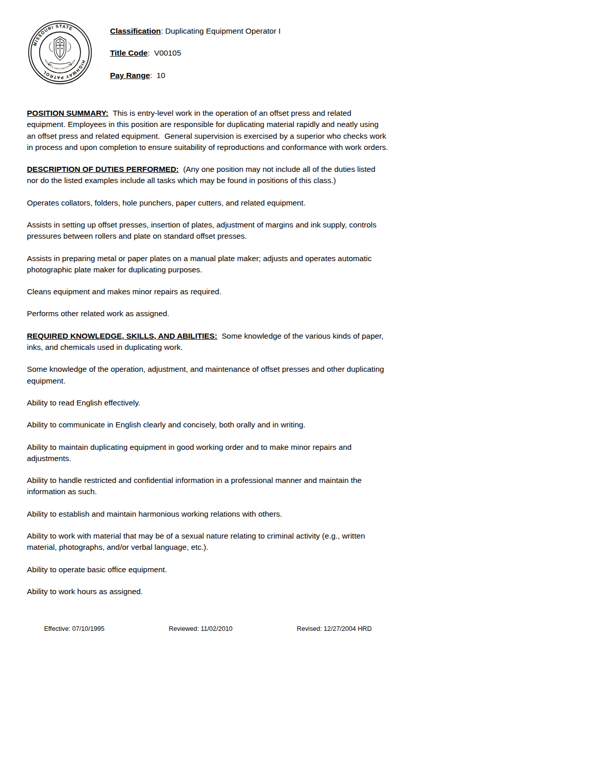MISSOURI STATE HIGHWAY PATROL SERVICE AND PROTECTION
Classification: Duplicating Equipment Operator I
Title Code: V00105
Pay Range: 10
POSITION SUMMARY: This is entry-level work in the operation of an offset press and related equipment. Employees in this position are responsible for duplicating material rapidly and neatly using an offset press and related equipment. General supervision is exercised by a superior who checks work in process and upon completion to ensure suitability of reproductions and conformance with work orders.
DESCRIPTION OF DUTIES PERFORMED: (Any one position may not include all of the duties listed nor do the listed examples include all tasks which may be found in positions of this class.)
Operates collators, folders, hole punchers, paper cutters, and related equipment.
Assists in setting up offset presses, insertion of plates, adjustment of margins and ink supply, controls pressures between rollers and plate on standard offset presses.
Assists in preparing metal or paper plates on a manual plate maker; adjusts and operates automatic photographic plate maker for duplicating purposes.
Cleans equipment and makes minor repairs as required.
Performs other related work as assigned.
REQUIRED KNOWLEDGE, SKILLS, AND ABILITIES: Some knowledge of the various kinds of paper, inks, and chemicals used in duplicating work.
Some knowledge of the operation, adjustment, and maintenance of offset presses and other duplicating equipment.
Ability to read English effectively.
Ability to communicate in English clearly and concisely, both orally and in writing.
Ability to maintain duplicating equipment in good working order and to make minor repairs and adjustments.
Ability to handle restricted and confidential information in a professional manner and maintain the information as such.
Ability to establish and maintain harmonious working relations with others.
Ability to work with material that may be of a sexual nature relating to criminal activity (e.g., written material, photographs, and/or verbal language, etc.).
Ability to operate basic office equipment.
Ability to work hours as assigned.
Effective: 07/10/1995 Reviewed: 11/02/2010 Revised: 12/27/2004 HRD